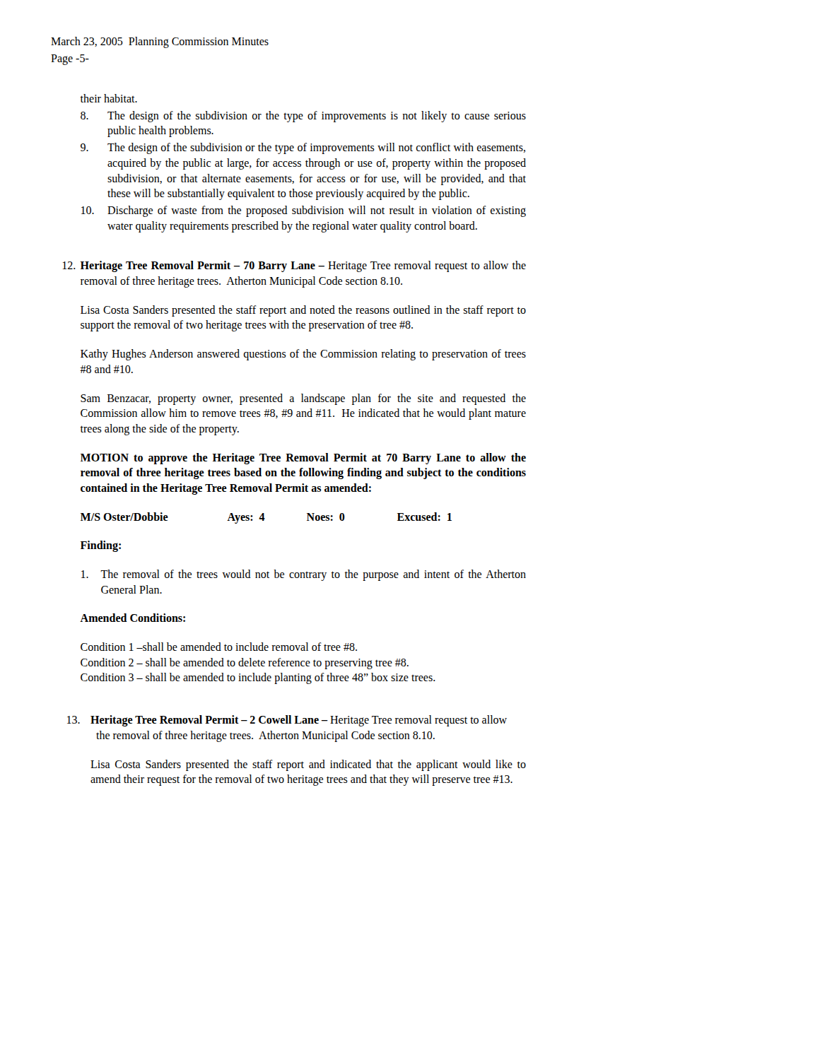March 23, 2005 Planning Commission Minutes
Page -5-
their habitat.
8. The design of the subdivision or the type of improvements is not likely to cause serious public health problems.
9. The design of the subdivision or the type of improvements will not conflict with easements, acquired by the public at large, for access through or use of, property within the proposed subdivision, or that alternate easements, for access or for use, will be provided, and that these will be substantially equivalent to those previously acquired by the public.
10. Discharge of waste from the proposed subdivision will not result in violation of existing water quality requirements prescribed by the regional water quality control board.
12.
Heritage Tree Removal Permit – 70 Barry Lane – Heritage Tree removal request to allow the removal of three heritage trees. Atherton Municipal Code section 8.10.
Lisa Costa Sanders presented the staff report and noted the reasons outlined in the staff report to support the removal of two heritage trees with the preservation of tree #8.
Kathy Hughes Anderson answered questions of the Commission relating to preservation of trees #8 and #10.
Sam Benzacar, property owner, presented a landscape plan for the site and requested the Commission allow him to remove trees #8, #9 and #11. He indicated that he would plant mature trees along the side of the property.
MOTION to approve the Heritage Tree Removal Permit at 70 Barry Lane to allow the removal of three heritage trees based on the following finding and subject to the conditions contained in the Heritage Tree Removal Permit as amended:
M/S Oster/Dobbie Ayes: 4 Noes: 0 Excused: 1
Finding:
1. The removal of the trees would not be contrary to the purpose and intent of the Atherton General Plan.
Amended Conditions:
Condition 1 –shall be amended to include removal of tree #8.
Condition 2 – shall be amended to delete reference to preserving tree #8.
Condition 3 – shall be amended to include planting of three 48” box size trees.
13.
Heritage Tree Removal Permit – 2 Cowell Lane – Heritage Tree removal request to allow the removal of three heritage trees. Atherton Municipal Code section 8.10.
Lisa Costa Sanders presented the staff report and indicated that the applicant would like to amend their request for the removal of two heritage trees and that they will preserve tree #13.